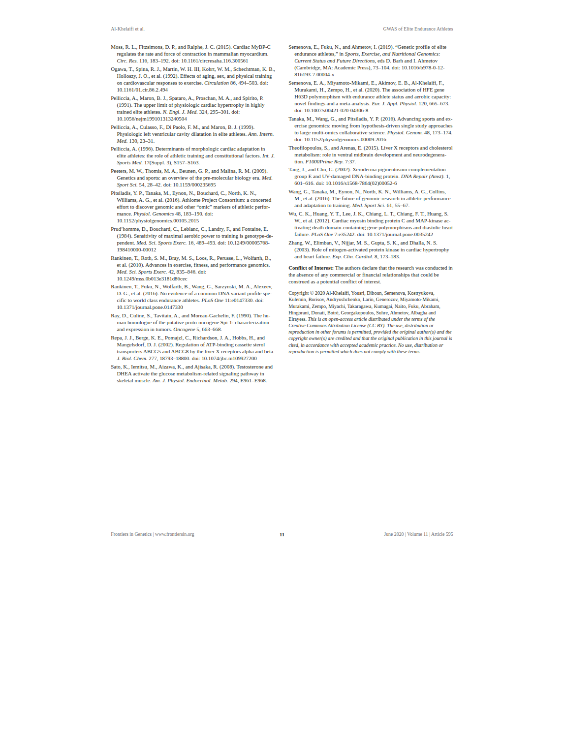Al-Khelaifi et al.
GWAS of Elite Endurance Athletes
Moss, R. L., Fitzsimons, D. P., and Ralphe, J. C. (2015). Cardiac MyBP-C regulates the rate and force of contraction in mammalian myocardium. Circ. Res. 116, 183–192. doi: 10.1161/circresaha.116.300561
Ogawa, T., Spina, R. J., Martin, W. H. III, Kohrt, W. M., Schechtman, K. B., Holloszy, J. O., et al. (1992). Effects of aging, sex, and physical training on cardiovascular responses to exercise. Circulation 86, 494–503. doi: 10.1161/01.cir.86.2.494
Pelliccia, A., Maron, B. J., Spataro, A., Proschan, M. A., and Spirito, P. (1991). The upper limit of physiologic cardiac hypertrophy in highly trained elite athletes. N. Engl. J. Med. 324, 295–301. doi: 10.1056/nejm199101313240504
Pelliccia, A., Culasso, F., Di Paolo, F. M., and Maron, B. J. (1999). Physiologic left ventricular cavity dilatation in elite athletes. Ann. Intern. Med. 130, 23–31.
Pelliccia, A. (1996). Determinants of morphologic cardiac adaptation in elite athletes: the role of athletic training and constitutional factors. Int. J. Sports Med. 17(Suppl. 3), S157–S163.
Peeters, M. W., Thomis, M. A., Beunen, G. P., and Malina, R. M. (2009). Genetics and sports: an overview of the pre-molecular biology era. Med. Sport Sci. 54, 28–42. doi: 10.1159/000235695
Pitsiladis, Y. P., Tanaka, M., Eynon, N., Bouchard, C., North, K. N., Williams, A. G., et al. (2016). Athlome Project Consortium: a concerted effort to discover genomic and other “omic” markers of athletic performance. Physiol. Genomics 48, 183–190. doi: 10.1152/physiolgenomics.00105.2015
Prud’homme, D., Bouchard, C., Leblanc, C., Landry, F., and Fontaine, E. (1984). Sensitivity of maximal aerobic power to training is genotype-dependent. Med. Sci. Sports Exerc. 16, 489–493. doi: 10.1249/00005768-198410000-00012
Rankinen, T., Roth, S. M., Bray, M. S., Loos, R., Perusse, L., Wolfarth, B., et al. (2010). Advances in exercise, fitness, and performance genomics. Med. Sci. Sports Exerc. 42, 835–846. doi: 10.1249/mss.0b013e3181d86cec
Rankinen, T., Fuku, N., Wolfarth, B., Wang, G., Sarzynski, M. A., Alexeev, D. G., et al. (2016). No evidence of a common DNA variant profile specific to world class endurance athletes. PLoS One 11:e0147330. doi: 10.1371/journal.pone.0147330
Ray, D., Culine, S., Tavitain, A., and Moreau-Gachelin, F. (1990). The human homologue of the putative proto-oncogene Spi-1: characterization and expression in tumors. Oncogene 5, 663–668.
Repa, J. J., Berge, K. E., Pomajzl, C., Richardson, J. A., Hobbs, H., and Mangelsdorf, D. J. (2002). Regulation of ATP-binding cassette sterol transporters ABCG5 and ABCG8 by the liver X receptors alpha and beta. J. Biol. Chem. 277, 18793–18800. doi: 10.1074/jbc.m109927200
Sato, K., Iemitsu, M., Aizawa, K., and Ajisaka, R. (2008). Testosterone and DHEA activate the glucose metabolism-related signaling pathway in skeletal muscle. Am. J. Physiol. Endocrinol. Metab. 294, E961–E968.
Semenova, E., Fuku, N., and Ahmetov, I. (2019). “Genetic profile of elite endurance athletes,” in Sports, Exercise, and Nutritional Genomics: Current Status and Future Directions, eds D. Barh and I. Ahmetov (Cambridge, MA: Academic Press), 73–104. doi: 10.1016/b978-0-12-816193-7.00004-x
Semenova, E. A., Miyamoto-Mikami, E., Akimov, E. B., Al-Khelaifi, F., Murakami, H., Zempo, H., et al. (2020). The association of HFE gene H63D polymorphism with endurance athlete status and aerobic capacity: novel findings and a meta-analysis. Eur. J. Appl. Physiol. 120, 665–673. doi: 10.1007/s00421-020-04306-8
Tanaka, M., Wang, G., and Pitsiladis, Y. P. (2016). Advancing sports and exercise genomics: moving from hypothesis-driven single study approaches to large multi-omics collaborative science. Physiol. Genom. 48, 173–174. doi: 10.1152/physiolgenomics.00009.2016
Theofilopoulos, S., and Arenas, E. (2015). Liver X receptors and cholesterol metabolism: role in ventral midbrain development and neurodegeneration. F1000Prime Rep. 7:37.
Tang, J., and Chu, G. (2002). Xeroderma pigmentosum complementation group E and UV-damaged DNA-binding protein. DNA Repair (Amst). 1, 601–616. doi: 10.1016/s1568-7864(02)00052-6
Wang, G., Tanaka, M., Eynon, N., North, K. N., Williams, A. G., Collins, M., et al. (2016). The future of genomic research in athletic performance and adaptation to training. Med. Sport Sci. 61, 55–67.
Wu, C. K., Huang, Y. T., Lee, J. K., Chiang, L. T., Chiang, F. T., Huang, S. W., et al. (2012). Cardiac myosin binding protein C and MAP-kinase activating death domain-containing gene polymorphisms and diastolic heart failure. PLoS One 7:e35242. doi: 10.1371/journal.pone.0035242
Zhang, W., Elimban, V., Nijjar, M. S., Gupta, S. K., and Dhalla, N. S. (2003). Role of mitogen-activated protein kinase in cardiac hypertrophy and heart failure. Exp. Clin. Cardiol. 8, 173–183.
Conflict of Interest: The authors declare that the research was conducted in the absence of any commercial or financial relationships that could be construed as a potential conflict of interest.
Copyright © 2020 Al-Khelaifi, Yousri, Diboun, Semenova, Kostryukova, Kulemin, Borisov, Andryushchenko, Larin, Generozov, Miyamoto-Mikami, Murakami, Zempo, Miyachi, Takaragawa, Kumagai, Naito, Fuku, Abraham, Hingorani, Donati, Botrè, Georgakopoulos, Suhre, Ahmetov, Albagha and Elrayess. This is an open-access article distributed under the terms of the Creative Commons Attribution License (CC BY). The use, distribution or reproduction in other forums is permitted, provided the original author(s) and the copyright owner(s) are credited and that the original publication in this journal is cited, in accordance with accepted academic practice. No use, distribution or reproduction is permitted which does not comply with these terms.
Frontiers in Genetics | www.frontiersin.org
11
June 2020 | Volume 11 | Article 595